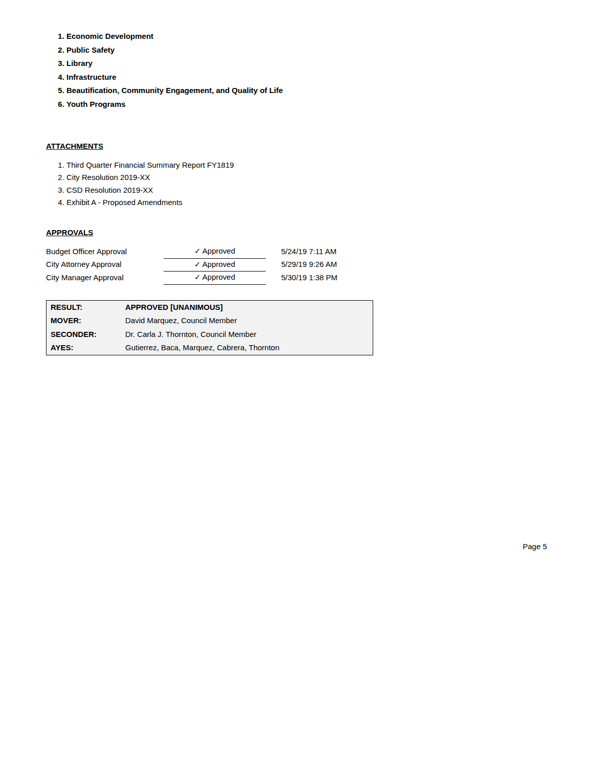Economic Development
Public Safety
Library
Infrastructure
Beautification, Community Engagement, and Quality of Life
Youth Programs
ATTACHMENTS
Third Quarter Financial Summary Report FY1819
City Resolution 2019-XX
CSD Resolution 2019-XX
Exhibit A - Proposed Amendments
APPROVALS
| Budget Officer Approval | ✓ Approved | | 5/24/19 7:11 AM |
| City Attorney Approval | ✓ Approved | | 5/29/19 9:26 AM |
| City Manager Approval | ✓ Approved | | 5/30/19 1:38 PM |
| RESULT: | APPROVED [UNANIMOUS] |
| MOVER: | David Marquez, Council Member |
| SECONDER: | Dr. Carla J. Thornton, Council Member |
| AYES: | Gutierrez, Baca, Marquez, Cabrera, Thornton |
Page 5